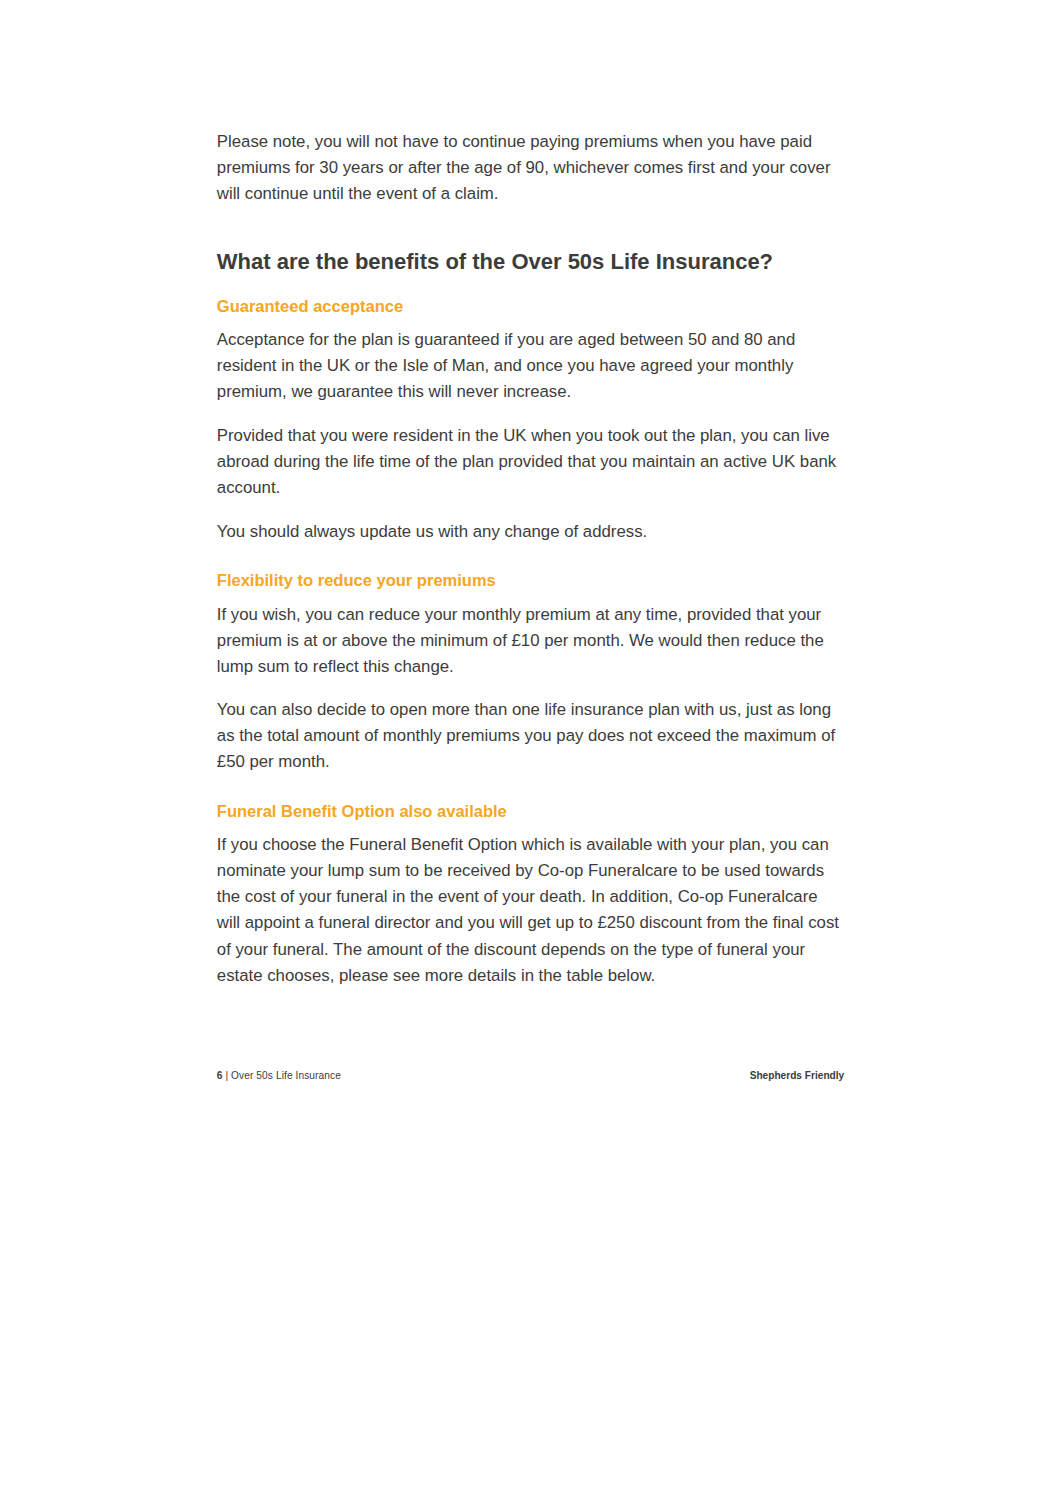Please note, you will not have to continue paying premiums when you have paid premiums for 30 years or after the age of 90, whichever comes first and your cover will continue until the event of a claim.
What are the benefits of the Over 50s Life Insurance?
Guaranteed acceptance
Acceptance for the plan is guaranteed if you are aged between 50 and 80 and resident in the UK or the Isle of Man, and once you have agreed your monthly premium, we guarantee this will never increase.
Provided that you were resident in the UK when you took out the plan, you can live abroad during the life time of the plan provided that you maintain an active UK bank account.
You should always update us with any change of address.
Flexibility to reduce your premiums
If you wish, you can reduce your monthly premium at any time, provided that your premium is at or above the minimum of £10 per month. We would then reduce the lump sum to reflect this change.
You can also decide to open more than one life insurance plan with us, just as long as the total amount of monthly premiums you pay does not exceed the maximum of £50 per month.
Funeral Benefit Option also available
If you choose the Funeral Benefit Option which is available with your plan, you can nominate your lump sum to be received by Co-op Funeralcare to be used towards the cost of your funeral in the event of your death. In addition, Co-op Funeralcare will appoint a funeral director and you will get up to £250 discount from the final cost of your funeral. The amount of the discount depends on the type of funeral your estate chooses, please see more details in the table below.
6 | Over 50s Life Insurance
Shepherds Friendly